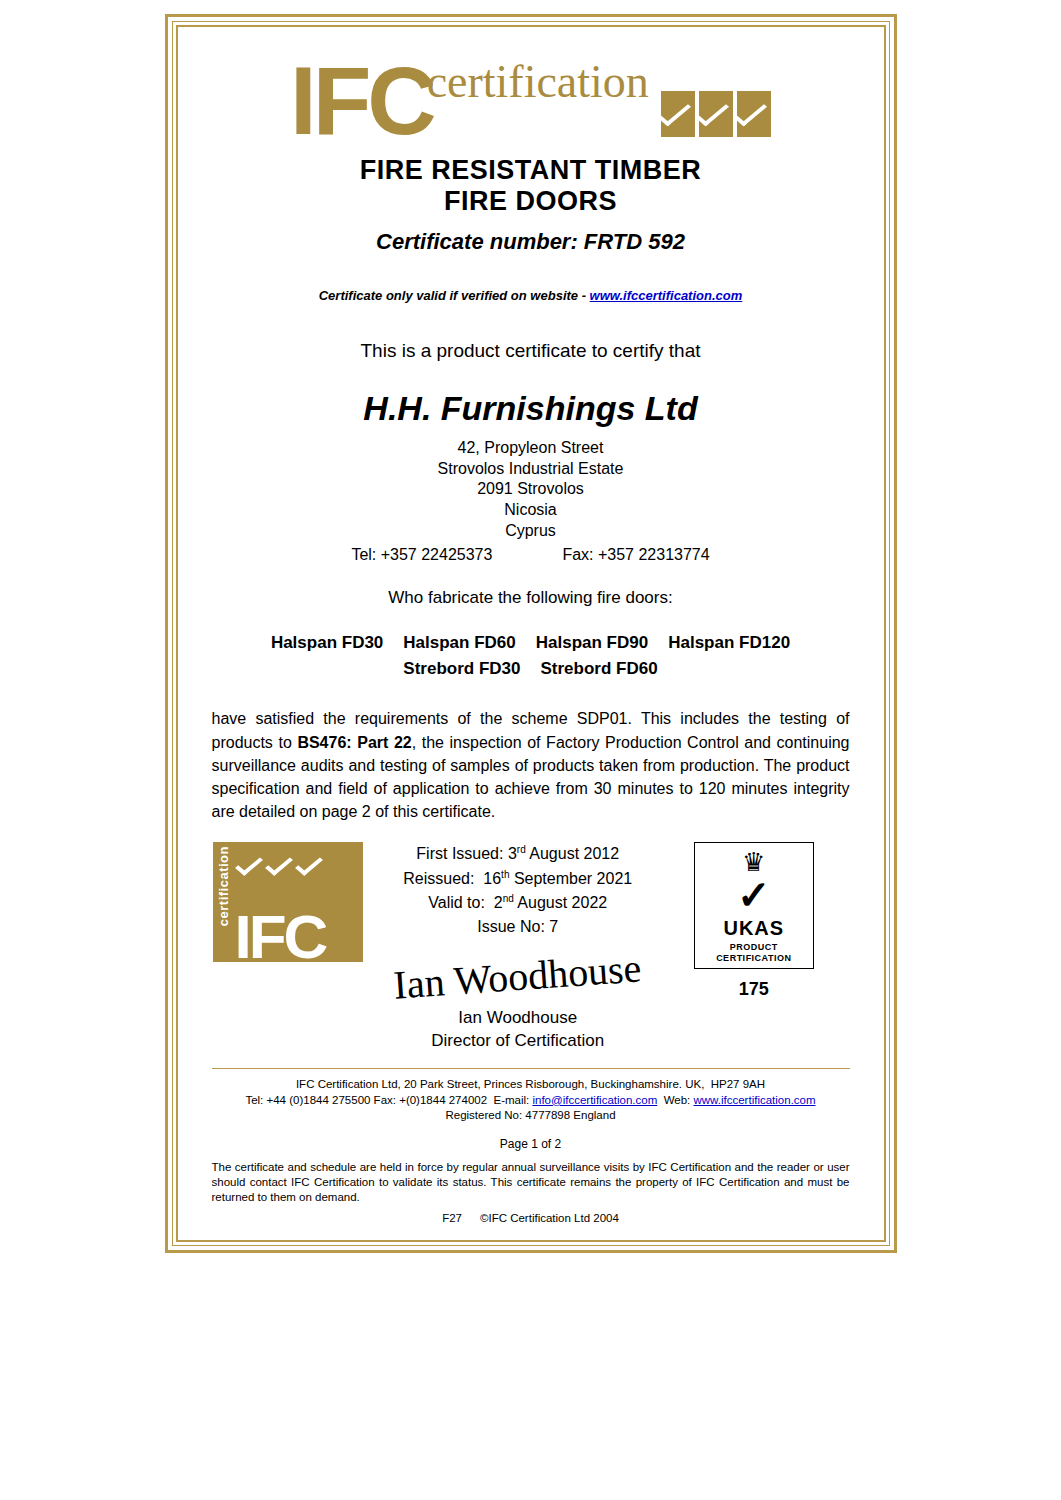IFC certification
FIRE RESISTANT TIMBER
FIRE DOORS
Certificate number: FRTD 592
Certificate only valid if verified on website - www.ifccertification.com
This is a product certificate to certify that
H.H. Furnishings Ltd
42, Propyleon Street
Strovolos Industrial Estate
2091 Strovolos
Nicosia
Cyprus
Tel: +357 22425373 Fax: +357 22313774
Who fabricate the following fire doors:
Halspan FD30 Halspan FD60 Halspan FD90 Halspan FD120
Strebord FD30 Strebord FD60
have satisfied the requirements of the scheme SDP01. This includes the testing of products to BS476: Part 22, the inspection of Factory Production Control and continuing surveillance audits and testing of samples of products taken from production. The product specification and field of application to achieve from 30 minutes to 120 minutes integrity are detailed on page 2 of this certificate.
| certification IFC | First Issued: 3 rd August 2012 Reissued: 16 th September 2021 Valid to: 2 nd August 2022 Issue No: 7 Ian Woodhouse Ian Woodhouse Director of Certification | ♛ ✓ UKAS PRODUCT CERTIFICATION 175 |
IFC Certification Ltd, 20 Park Street, Princes Risborough, Buckinghamshire. UK, HP27 9AH
Tel: +44 (0)1844 275500 Fax: +(0)1844 274002 E-mail: info@ifccertification.com Web: www.ifccertification.com
Registered No: 4777898 England
Page 1 of 2
The certificate and schedule are held in force by regular annual surveillance visits by IFC Certification and the reader or user should contact IFC Certification to validate its status. This certificate remains the property of IFC Certification and must be returned to them on demand.
F27©IFC Certification Ltd 2004